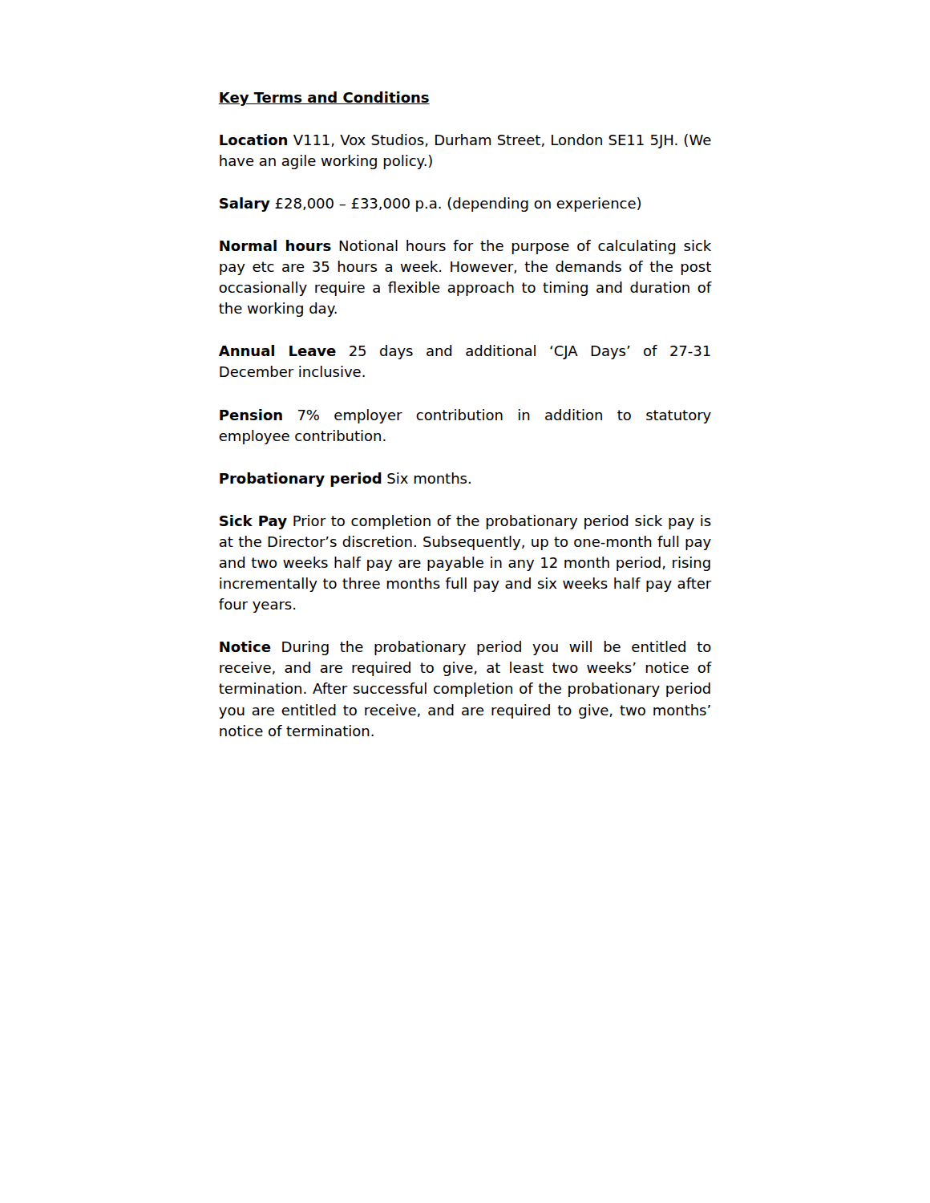Key Terms and Conditions
Location V111, Vox Studios, Durham Street, London SE11 5JH. (We have an agile working policy.)
Salary £28,000 – £33,000 p.a. (depending on experience)
Normal hours Notional hours for the purpose of calculating sick pay etc are 35 hours a week. However, the demands of the post occasionally require a flexible approach to timing and duration of the working day.
Annual Leave 25 days and additional ‘CJA Days’ of 27-31 December inclusive.
Pension 7% employer contribution in addition to statutory employee contribution.
Probationary period Six months.
Sick Pay Prior to completion of the probationary period sick pay is at the Director’s discretion. Subsequently, up to one-month full pay and two weeks half pay are payable in any 12 month period, rising incrementally to three months full pay and six weeks half pay after four years.
Notice During the probationary period you will be entitled to receive, and are required to give, at least two weeks’ notice of termination. After successful completion of the probationary period you are entitled to receive, and are required to give, two months’ notice of termination.